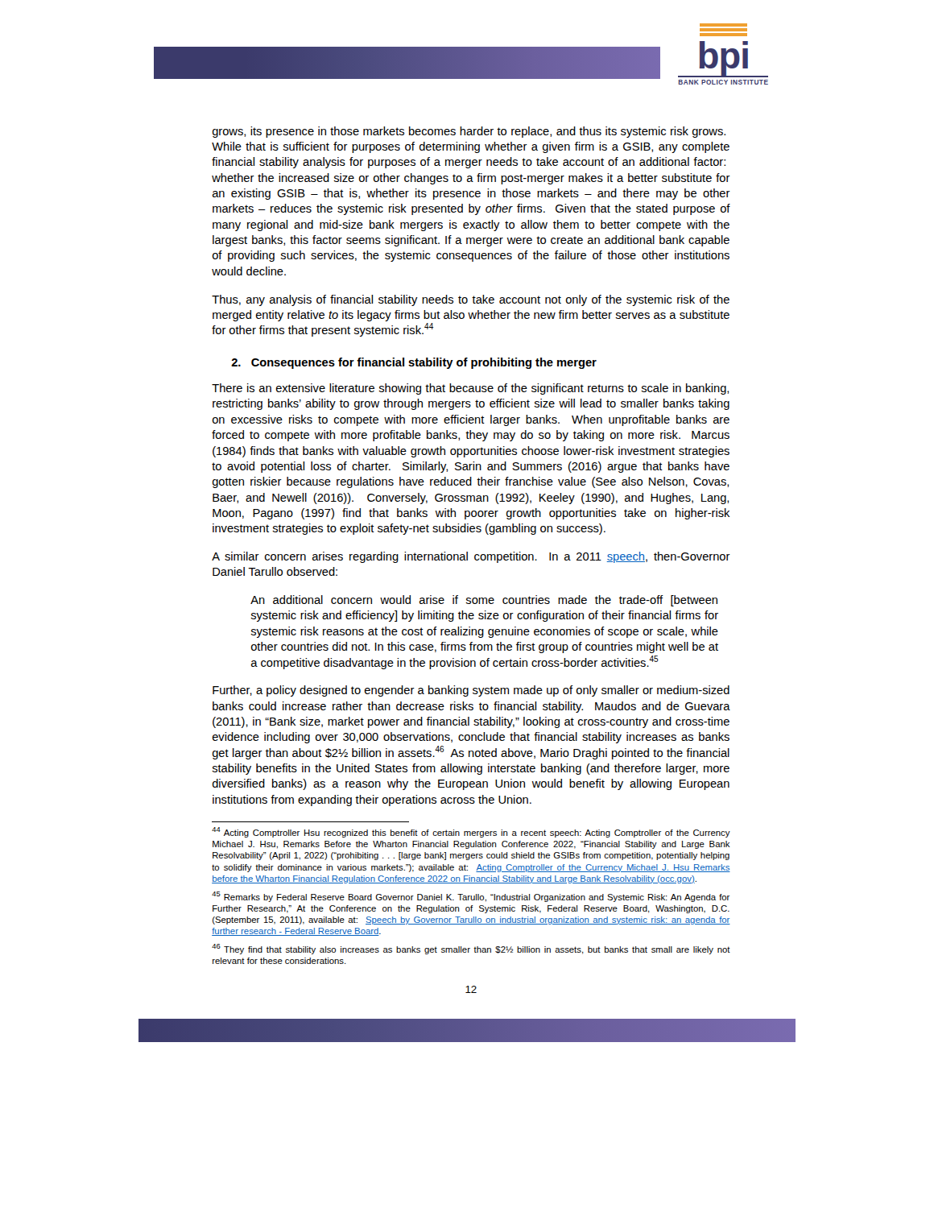bpi
BANK POLICY INSTITUTE
grows, its presence in those markets becomes harder to replace, and thus its systemic risk grows. While that is sufficient for purposes of determining whether a given firm is a GSIB, any complete financial stability analysis for purposes of a merger needs to take account of an additional factor: whether the increased size or other changes to a firm post-merger makes it a better substitute for an existing GSIB – that is, whether its presence in those markets – and there may be other markets – reduces the systemic risk presented by other firms. Given that the stated purpose of many regional and mid-size bank mergers is exactly to allow them to better compete with the largest banks, this factor seems significant. If a merger were to create an additional bank capable of providing such services, the systemic consequences of the failure of those other institutions would decline.
Thus, any analysis of financial stability needs to take account not only of the systemic risk of the merged entity relative to its legacy firms but also whether the new firm better serves as a substitute for other firms that present systemic risk.44
2. Consequences for financial stability of prohibiting the merger
There is an extensive literature showing that because of the significant returns to scale in banking, restricting banks’ ability to grow through mergers to efficient size will lead to smaller banks taking on excessive risks to compete with more efficient larger banks. When unprofitable banks are forced to compete with more profitable banks, they may do so by taking on more risk. Marcus (1984) finds that banks with valuable growth opportunities choose lower-risk investment strategies to avoid potential loss of charter. Similarly, Sarin and Summers (2016) argue that banks have gotten riskier because regulations have reduced their franchise value (See also Nelson, Covas, Baer, and Newell (2016)). Conversely, Grossman (1992), Keeley (1990), and Hughes, Lang, Moon, Pagano (1997) find that banks with poorer growth opportunities take on higher-risk investment strategies to exploit safety-net subsidies (gambling on success).
A similar concern arises regarding international competition. In a 2011 speech, then-Governor Daniel Tarullo observed:
An additional concern would arise if some countries made the trade-off [between systemic risk and efficiency] by limiting the size or configuration of their financial firms for systemic risk reasons at the cost of realizing genuine economies of scope or scale, while other countries did not. In this case, firms from the first group of countries might well be at a competitive disadvantage in the provision of certain cross-border activities.45
Further, a policy designed to engender a banking system made up of only smaller or medium-sized banks could increase rather than decrease risks to financial stability. Maudos and de Guevara (2011), in “Bank size, market power and financial stability,” looking at cross-country and cross-time evidence including over 30,000 observations, conclude that financial stability increases as banks get larger than about $2½ billion in assets.46 As noted above, Mario Draghi pointed to the financial stability benefits in the United States from allowing interstate banking (and therefore larger, more diversified banks) as a reason why the European Union would benefit by allowing European institutions from expanding their operations across the Union.
44 Acting Comptroller Hsu recognized this benefit of certain mergers in a recent speech: Acting Comptroller of the Currency Michael J. Hsu, Remarks Before the Wharton Financial Regulation Conference 2022, “Financial Stability and Large Bank Resolvability” (April 1, 2022) (“prohibiting . . . [large bank] mergers could shield the GSIBs from competition, potentially helping to solidify their dominance in various markets.”); available at: Acting Comptroller of the Currency Michael J. Hsu Remarks before the Wharton Financial Regulation Conference 2022 on Financial Stability and Large Bank Resolvability (occ.gov).
45 Remarks by Federal Reserve Board Governor Daniel K. Tarullo, “Industrial Organization and Systemic Risk: An Agenda for Further Research,” At the Conference on the Regulation of Systemic Risk, Federal Reserve Board, Washington, D.C. (September 15, 2011), available at: Speech by Governor Tarullo on industrial organization and systemic risk: an agenda for further research - Federal Reserve Board.
46 They find that stability also increases as banks get smaller than $2½ billion in assets, but banks that small are likely not relevant for these considerations.
12